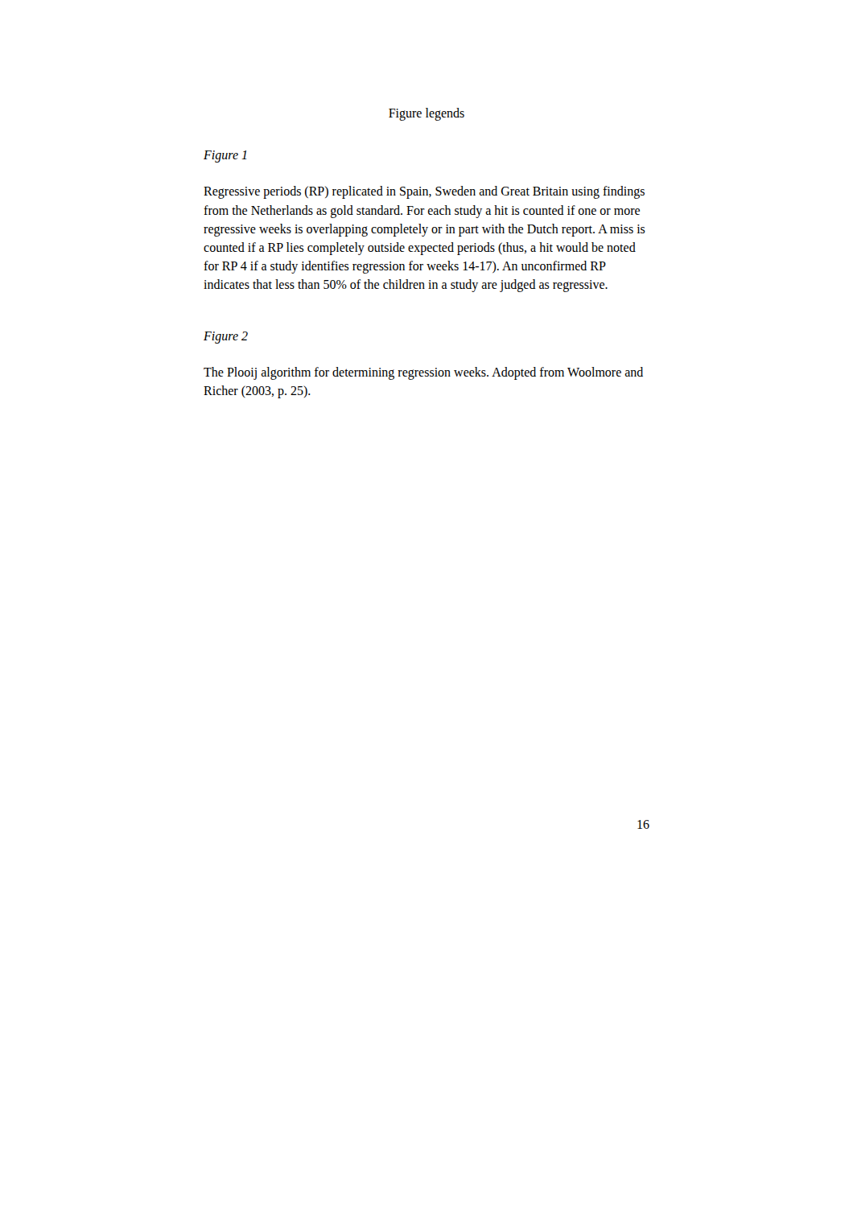Figure legends
Figure 1
Regressive periods (RP) replicated in Spain, Sweden and Great Britain using findings from the Netherlands as gold standard. For each study a hit is counted if one or more regressive weeks is overlapping completely or in part with the Dutch report. A miss is counted if a RP lies completely outside expected periods (thus, a hit would be noted for RP 4 if a study identifies regression for weeks 14-17). An unconfirmed RP indicates that less than 50% of the children in a study are judged as regressive.
Figure 2
The Plooij algorithm for determining regression weeks. Adopted from Woolmore and Richer (2003, p. 25).
16